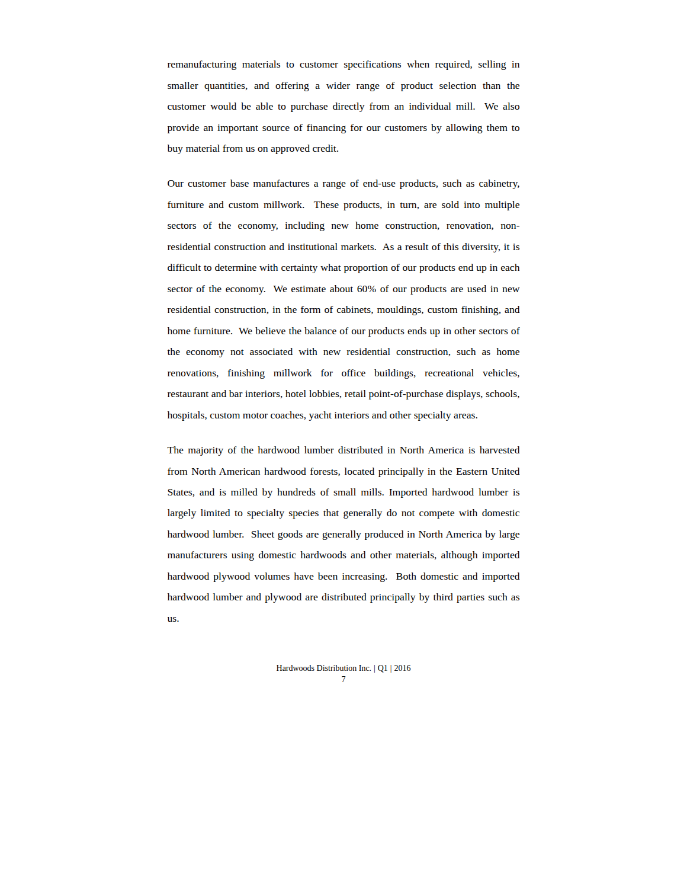remanufacturing materials to customer specifications when required, selling in smaller quantities, and offering a wider range of product selection than the customer would be able to purchase directly from an individual mill. We also provide an important source of financing for our customers by allowing them to buy material from us on approved credit.
Our customer base manufactures a range of end-use products, such as cabinetry, furniture and custom millwork. These products, in turn, are sold into multiple sectors of the economy, including new home construction, renovation, non-residential construction and institutional markets. As a result of this diversity, it is difficult to determine with certainty what proportion of our products end up in each sector of the economy. We estimate about 60% of our products are used in new residential construction, in the form of cabinets, mouldings, custom finishing, and home furniture. We believe the balance of our products ends up in other sectors of the economy not associated with new residential construction, such as home renovations, finishing millwork for office buildings, recreational vehicles, restaurant and bar interiors, hotel lobbies, retail point-of-purchase displays, schools, hospitals, custom motor coaches, yacht interiors and other specialty areas.
The majority of the hardwood lumber distributed in North America is harvested from North American hardwood forests, located principally in the Eastern United States, and is milled by hundreds of small mills. Imported hardwood lumber is largely limited to specialty species that generally do not compete with domestic hardwood lumber. Sheet goods are generally produced in North America by large manufacturers using domestic hardwoods and other materials, although imported hardwood plywood volumes have been increasing. Both domestic and imported hardwood lumber and plywood are distributed principally by third parties such as us.
Hardwoods Distribution Inc.|Q1|2016
7